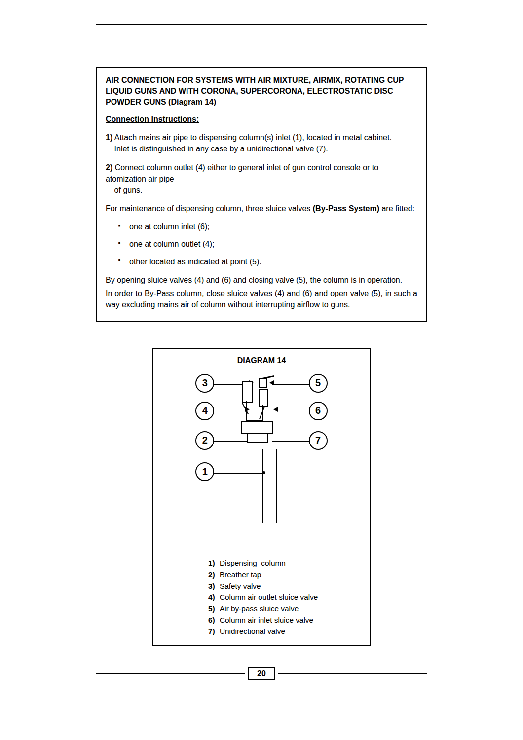AIR CONNECTION FOR SYSTEMS WITH AIR MIXTURE, AIRMIX, ROTATING CUP LIQUID GUNS AND WITH CORONA, SUPERCORONA, ELECTROSTATIC DISC POWDER GUNS (Diagram 14)
Connection Instructions:
1) Attach mains air pipe to dispensing column(s) inlet (1), located in metal cabinet.
Inlet is distinguished in any case by a unidirectional valve (7).
2) Connect column outlet (4) either to general inlet of gun control console or to atomization air pipe
of guns.
For maintenance of dispensing column, three sluice valves (By-Pass System) are fitted:
one at column inlet (6);
one at column outlet (4);
other located as indicated at point (5).
By opening sluice valves (4) and (6) and closing valve (5), the column is in operation.
In order to By-Pass column, close sluice valves (4) and (6) and open valve (5), in such a way excluding mains air of column without interrupting airflow to guns.
DIAGRAM 14
3
4
2
1
5
6
7
1) Dispensing column
2) Breather tap
3) Safety valve
4) Column air outlet sluice valve
5) Air by-pass sluice valve
6) Column air inlet sluice valve
7) Unidirectional valve
20